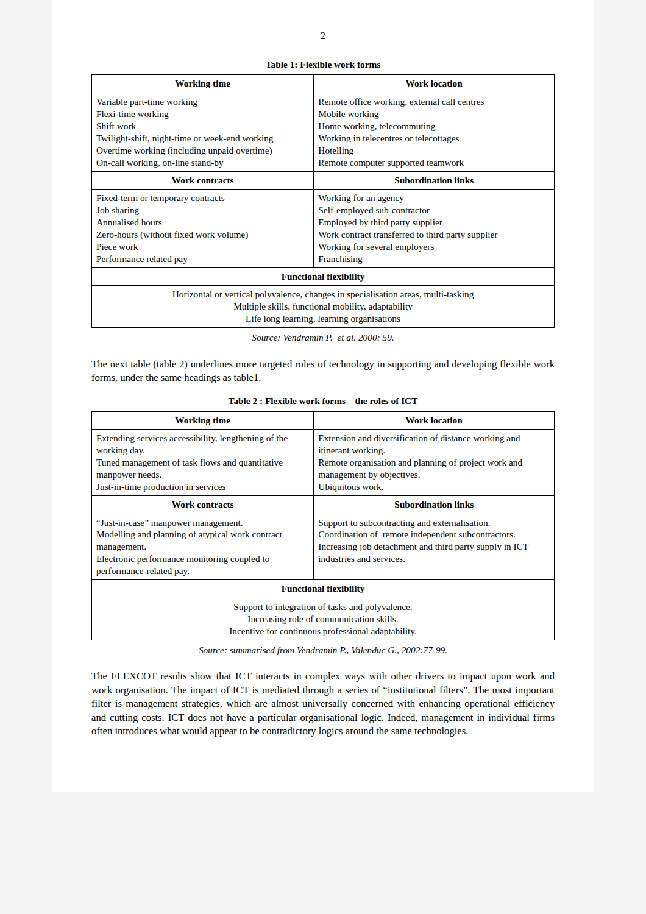2
Table 1: Flexible work forms
| Working time | Work location |
| --- | --- |
| Variable part-time working Flexi-time working Shift work Twilight-shift, night-time or week-end working Overtime working (including unpaid overtime) On-call working, on-line stand-by | Remote office working, external call centres Mobile working Home working, telecommuting Working in telecentres or telecottages Hotelling Remote computer supported teamwork |
| Work contracts | Subordination links |
| Fixed-term or temporary contracts Job sharing Annualised hours Zero-hours (without fixed work volume) Piece work Performance related pay | Working for an agency Self-employed sub-contractor Employed by third party supplier Work contract transferred to third party supplier Working for several employers Franchising |
| Functional flexibility |
| Horizontal or vertical polyvalence, changes in specialisation areas, multi-tasking Multiple skills, functional mobility, adaptability Life long learning, learning organisations |
Source: Vendramin P. et al. 2000: 59.
The next table (table 2) underlines more targeted roles of technology in supporting and developing flexible work forms, under the same headings as table1.
Table 2 : Flexible work forms – the roles of ICT
| Working time | Work location |
| --- | --- |
| Extending services accessibility, lengthening of the working day. Tuned management of task flows and quantitative manpower needs. Just-in-time production in services | Extension and diversification of distance working and itinerant working. Remote organisation and planning of project work and management by objectives. Ubiquitous work. |
| Work contracts | Subordination links |
| “Just-in-case” manpower management. Modelling and planning of atypical work contract management. Electronic performance monitoring coupled to performance-related pay. | Support to subcontracting and externalisation. Coordination of remote independent subcontractors. Increasing job detachment and third party supply in ICT industries and services. |
| Functional flexibility |
| Support to integration of tasks and polyvalence. Increasing role of communication skills. Incentive for continuous professional adaptability. |
Source: summarised from Vendramin P., Valenduc G., 2002:77-99.
The FLEXCOT results show that ICT interacts in complex ways with other drivers to impact upon work and work organisation. The impact of ICT is mediated through a series of “institutional filters”. The most important filter is management strategies, which are almost universally concerned with enhancing operational efficiency and cutting costs. ICT does not have a particular organisational logic. Indeed, management in individual firms often introduces what would appear to be contradictory logics around the same technologies.